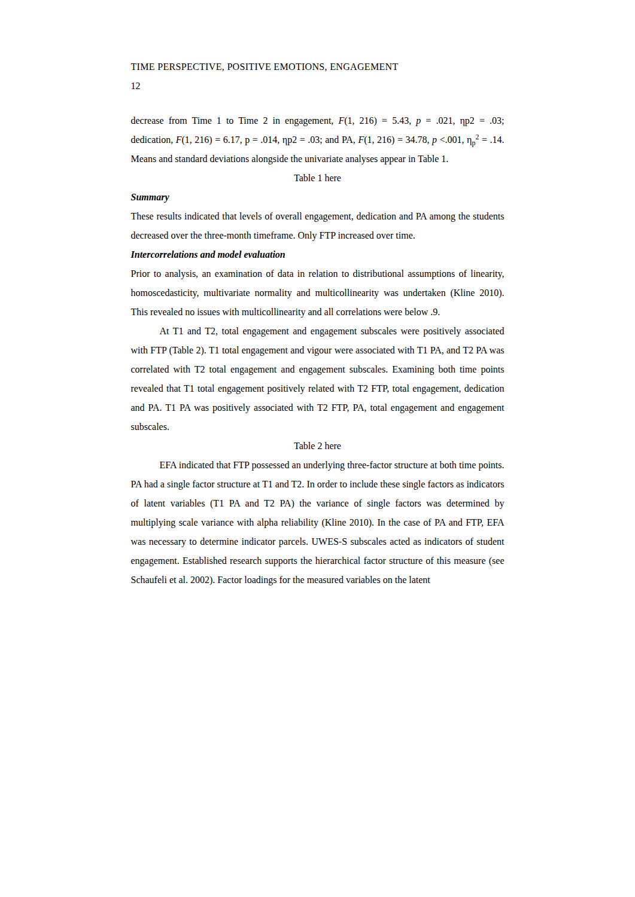TIME PERSPECTIVE, POSITIVE EMOTIONS, ENGAGEMENT
12
decrease from Time 1 to Time 2 in engagement, F(1, 216) = 5.43, p = .021, ηp2 = .03; dedication, F(1, 216) = 6.17, p = .014, ηp2 = .03; and PA, F(1, 216) = 34.78, p <.001, ηp2 = .14. Means and standard deviations alongside the univariate analyses appear in Table 1.
Table 1 here
Summary
These results indicated that levels of overall engagement, dedication and PA among the students decreased over the three-month timeframe. Only FTP increased over time.
Intercorrelations and model evaluation
Prior to analysis, an examination of data in relation to distributional assumptions of linearity, homoscedasticity, multivariate normality and multicollinearity was undertaken (Kline 2010). This revealed no issues with multicollinearity and all correlations were below .9.
At T1 and T2, total engagement and engagement subscales were positively associated with FTP (Table 2). T1 total engagement and vigour were associated with T1 PA, and T2 PA was correlated with T2 total engagement and engagement subscales. Examining both time points revealed that T1 total engagement positively related with T2 FTP, total engagement, dedication and PA. T1 PA was positively associated with T2 FTP, PA, total engagement and engagement subscales.
Table 2 here
EFA indicated that FTP possessed an underlying three-factor structure at both time points. PA had a single factor structure at T1 and T2. In order to include these single factors as indicators of latent variables (T1 PA and T2 PA) the variance of single factors was determined by multiplying scale variance with alpha reliability (Kline 2010). In the case of PA and FTP, EFA was necessary to determine indicator parcels. UWES-S subscales acted as indicators of student engagement. Established research supports the hierarchical factor structure of this measure (see Schaufeli et al. 2002). Factor loadings for the measured variables on the latent